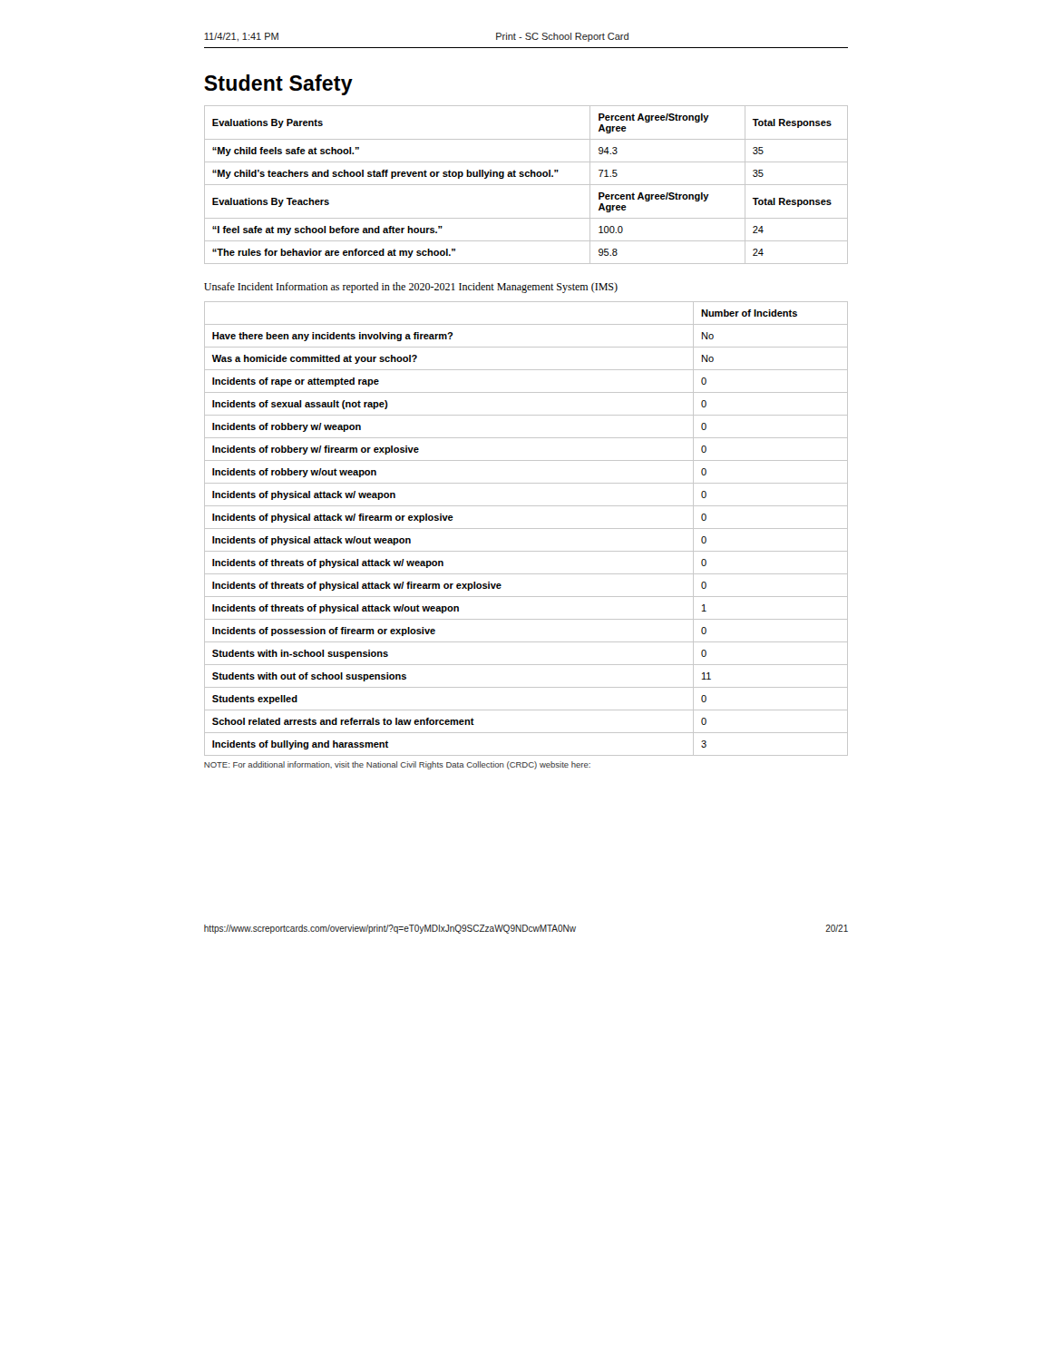11/4/21, 1:41 PM
Print - SC School Report Card
Student Safety
| Evaluations By Parents | Percent Agree/Strongly Agree | Total Responses |
| “My child feels safe at school.” | 94.3 | 35 |
| “My child’s teachers and school staff prevent or stop bullying at school.” | 71.5 | 35 |
| Evaluations By Teachers | Percent Agree/Strongly Agree | Total Responses |
| “I feel safe at my school before and after hours.” | 100.0 | 24 |
| “The rules for behavior are enforced at my school.” | 95.8 | 24 |
Unsafe Incident Information as reported in the 2020-2021 Incident Management System (IMS)
| | Number of Incidents |
| Have there been any incidents involving a firearm? | No |
| Was a homicide committed at your school? | No |
| Incidents of rape or attempted rape | 0 |
| Incidents of sexual assault (not rape) | 0 |
| Incidents of robbery w/ weapon | 0 |
| Incidents of robbery w/ firearm or explosive | 0 |
| Incidents of robbery w/out weapon | 0 |
| Incidents of physical attack w/ weapon | 0 |
| Incidents of physical attack w/ firearm or explosive | 0 |
| Incidents of physical attack w/out weapon | 0 |
| Incidents of threats of physical attack w/ weapon | 0 |
| Incidents of threats of physical attack w/ firearm or explosive | 0 |
| Incidents of threats of physical attack w/out weapon | 1 |
| Incidents of possession of firearm or explosive | 0 |
| Students with in-school suspensions | 0 |
| Students with out of school suspensions | 11 |
| Students expelled | 0 |
| School related arrests and referrals to law enforcement | 0 |
| Incidents of bullying and harassment | 3 |
NOTE: For additional information, visit the National Civil Rights Data Collection (CRDC) website here:
https://www.screportcards.com/overview/print/?q=eT0yMDIxJnQ9SCZzaWQ9NDcwMTA0Nw
20/21